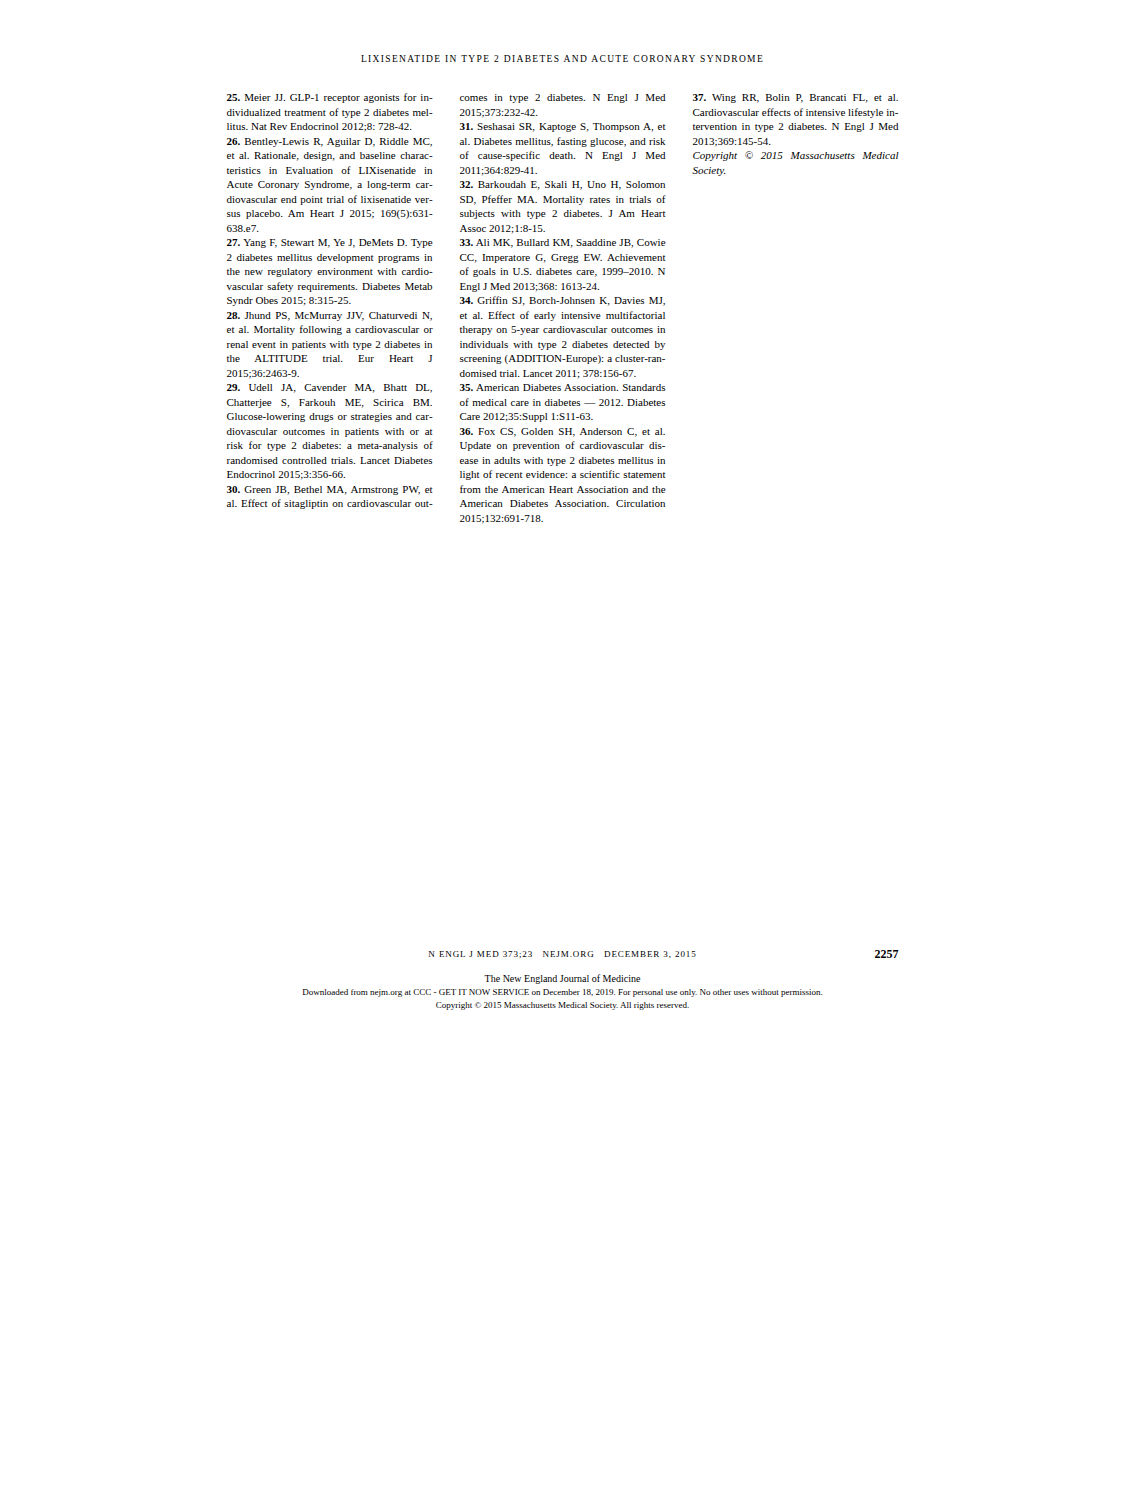Lixisenatide in Type 2 Diabetes and Acute Coronary Syndrome
25. Meier JJ. GLP-1 receptor agonists for individualized treatment of type 2 diabetes mellitus. Nat Rev Endocrinol 2012;8: 728-42.
26. Bentley-Lewis R, Aguilar D, Riddle MC, et al. Rationale, design, and baseline characteristics in Evaluation of LIXisenatide in Acute Coronary Syndrome, a long-term cardiovascular end point trial of lixisenatide versus placebo. Am Heart J 2015; 169(5):631-638.e7.
27. Yang F, Stewart M, Ye J, DeMets D. Type 2 diabetes mellitus development programs in the new regulatory environment with cardiovascular safety requirements. Diabetes Metab Syndr Obes 2015; 8:315-25.
28. Jhund PS, McMurray JJV, Chaturvedi N, et al. Mortality following a cardiovascular or renal event in patients with type 2 diabetes in the ALTITUDE trial. Eur Heart J 2015;36:2463-9.
29. Udell JA, Cavender MA, Bhatt DL, Chatterjee S, Farkouh ME, Scirica BM. Glucose-lowering drugs or strategies and cardiovascular outcomes in patients with or at risk for type 2 diabetes: a meta-analysis of randomised controlled trials. Lancet Diabetes Endocrinol 2015;3:356-66.
30. Green JB, Bethel MA, Armstrong PW, et al. Effect of sitagliptin on cardiovascular outcomes in type 2 diabetes. N Engl J Med 2015;373:232-42.
31. Seshasai SR, Kaptoge S, Thompson A, et al. Diabetes mellitus, fasting glucose, and risk of cause-specific death. N Engl J Med 2011;364:829-41.
32. Barkoudah E, Skali H, Uno H, Solomon SD, Pfeffer MA. Mortality rates in trials of subjects with type 2 diabetes. J Am Heart Assoc 2012;1:8-15.
33. Ali MK, Bullard KM, Saaddine JB, Cowie CC, Imperatore G, Gregg EW. Achievement of goals in U.S. diabetes care, 1999–2010. N Engl J Med 2013;368: 1613-24.
34. Griffin SJ, Borch-Johnsen K, Davies MJ, et al. Effect of early intensive multifactorial therapy on 5-year cardiovascular outcomes in individuals with type 2 diabetes detected by screening (ADDITION-Europe): a cluster-randomised trial. Lancet 2011; 378:156-67.
35. American Diabetes Association. Standards of medical care in diabetes — 2012. Diabetes Care 2012;35:Suppl 1:S11-63.
36. Fox CS, Golden SH, Anderson C, et al. Update on prevention of cardiovascular disease in adults with type 2 diabetes mellitus in light of recent evidence: a scientific statement from the American Heart Association and the American Diabetes Association. Circulation 2015;132:691-718.
37. Wing RR, Bolin P, Brancati FL, et al. Cardiovascular effects of intensive lifestyle intervention in type 2 diabetes. N Engl J Med 2013;369:145-54.
Copyright © 2015 Massachusetts Medical Society.
N Engl J Med 373;23 nejm.org December 3, 2015 2257
The New England Journal of Medicine
Downloaded from nejm.org at CCC - GET IT NOW SERVICE on December 18, 2019. For personal use only. No other uses without permission.
Copyright © 2015 Massachusetts Medical Society. All rights reserved.